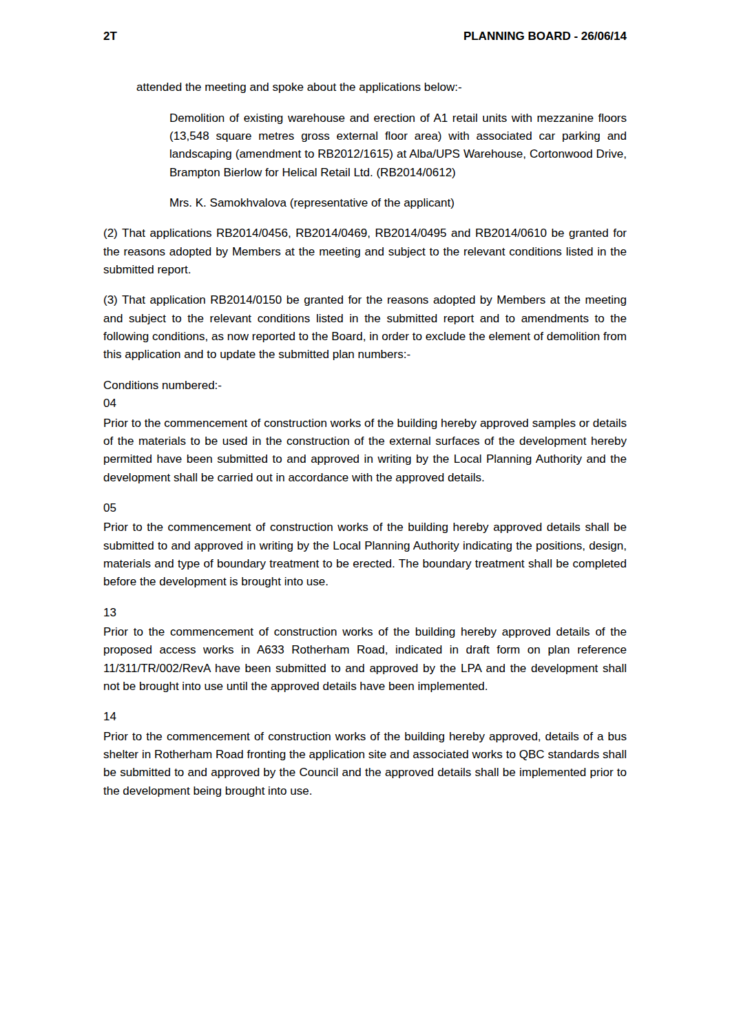2T PLANNING BOARD - 26/06/14
attended the meeting and spoke about the applications below:-
Demolition of existing warehouse and erection of A1 retail units with mezzanine floors (13,548 square metres gross external floor area) with associated car parking and landscaping (amendment to RB2012/1615) at Alba/UPS Warehouse, Cortonwood Drive, Brampton Bierlow for Helical Retail Ltd. (RB2014/0612)
Mrs. K. Samokhvalova (representative of the applicant)
(2) That applications RB2014/0456, RB2014/0469, RB2014/0495 and RB2014/0610 be granted for the reasons adopted by Members at the meeting and subject to the relevant conditions listed in the submitted report.
(3) That application RB2014/0150 be granted for the reasons adopted by Members at the meeting and subject to the relevant conditions listed in the submitted report and to amendments to the following conditions, as now reported to the Board, in order to exclude the element of demolition from this application and to update the submitted plan numbers:-
Conditions numbered:-
04
Prior to the commencement of construction works of the building hereby approved samples or details of the materials to be used in the construction of the external surfaces of the development hereby permitted have been submitted to and approved in writing by the Local Planning Authority and the development shall be carried out in accordance with the approved details.
05
Prior to the commencement of construction works of the building hereby approved details shall be submitted to and approved in writing by the Local Planning Authority indicating the positions, design, materials and type of boundary treatment to be erected. The boundary treatment shall be completed before the development is brought into use.
13
Prior to the commencement of construction works of the building hereby approved details of the proposed access works in A633 Rotherham Road, indicated in draft form on plan reference 11/311/TR/002/RevA have been submitted to and approved by the LPA and the development shall not be brought into use until the approved details have been implemented.
14
Prior to the commencement of construction works of the building hereby approved, details of a bus shelter in Rotherham Road fronting the application site and associated works to QBC standards shall be submitted to and approved by the Council and the approved details shall be implemented prior to the development being brought into use.